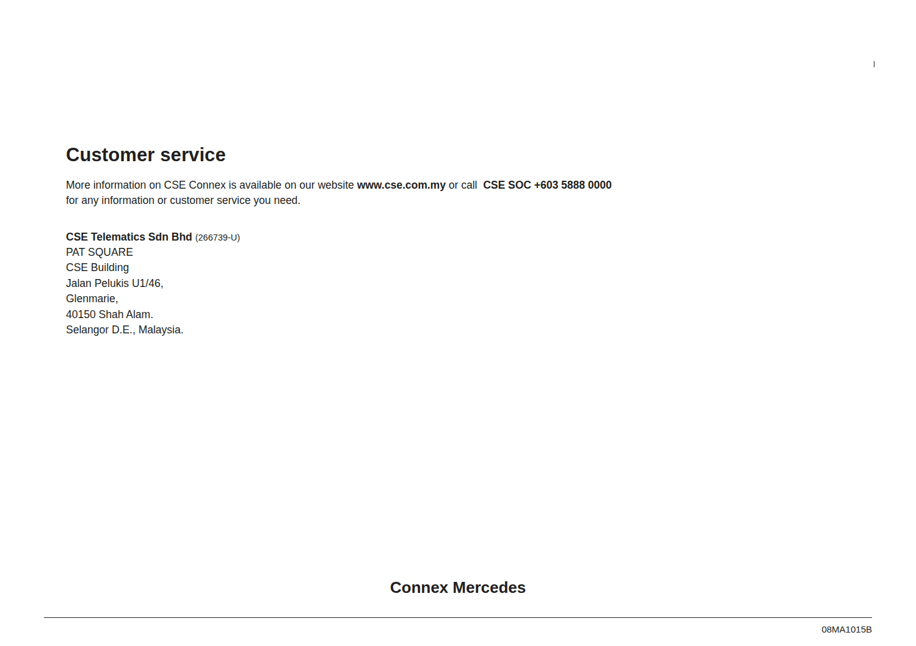Customer service
More information on CSE Connex is available on our website www.cse.com.my or call CSE SOC +603 5888 0000 for any information or customer service you need.
CSE Telematics Sdn Bhd (266739-U)
PAT SQUARE
CSE Building
Jalan Pelukis U1/46,
Glenmarie,
40150 Shah Alam.
Selangor D.E., Malaysia.
Connex Mercedes
08MA1015B